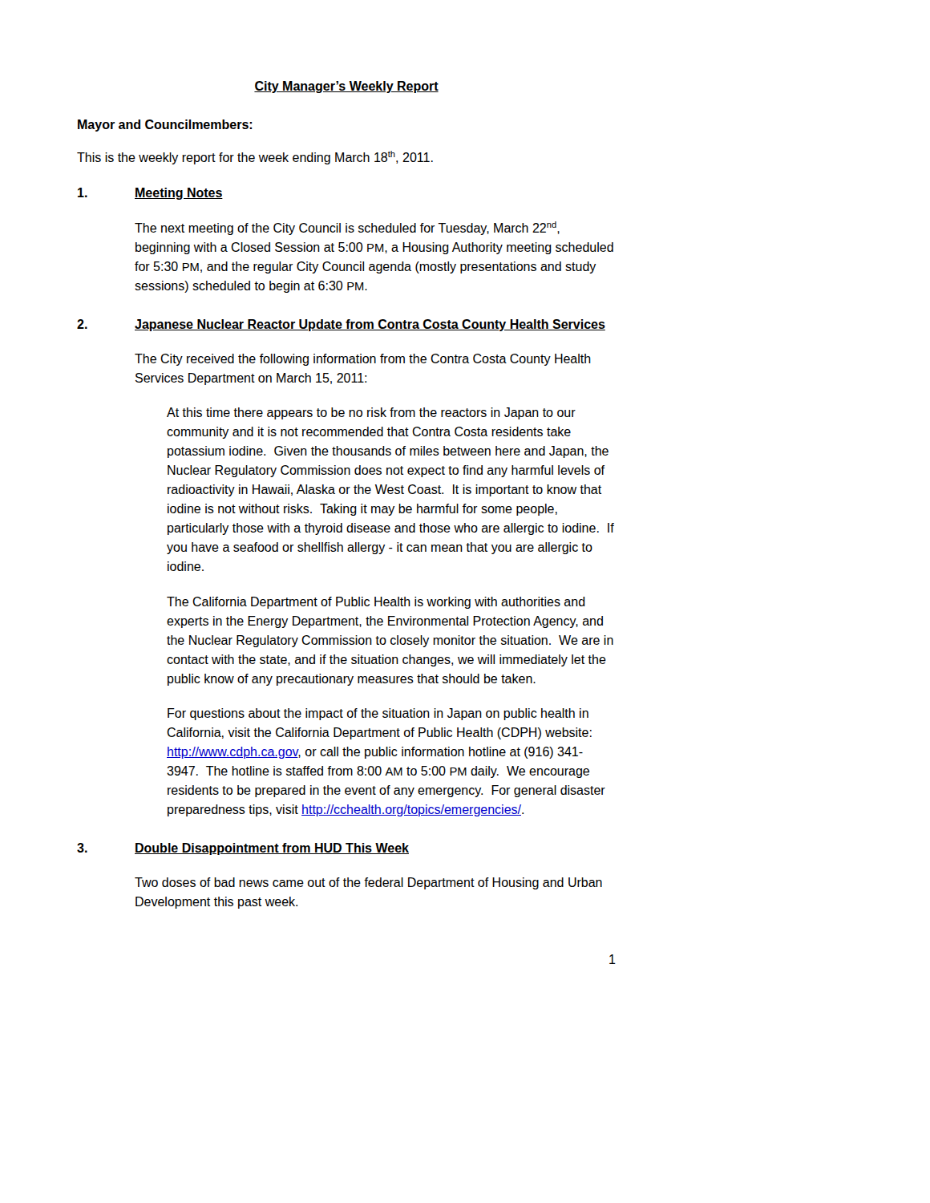City Manager’s Weekly Report
Mayor and Councilmembers:
This is the weekly report for the week ending March 18th, 2011.
Meeting Notes
The next meeting of the City Council is scheduled for Tuesday, March 22nd, beginning with a Closed Session at 5:00 PM, a Housing Authority meeting scheduled for 5:30 PM, and the regular City Council agenda (mostly presentations and study sessions) scheduled to begin at 6:30 PM.
Japanese Nuclear Reactor Update from Contra Costa County Health Services
The City received the following information from the Contra Costa County Health Services Department on March 15, 2011:
At this time there appears to be no risk from the reactors in Japan to our community and it is not recommended that Contra Costa residents take potassium iodine. Given the thousands of miles between here and Japan, the Nuclear Regulatory Commission does not expect to find any harmful levels of radioactivity in Hawaii, Alaska or the West Coast. It is important to know that iodine is not without risks. Taking it may be harmful for some people, particularly those with a thyroid disease and those who are allergic to iodine. If you have a seafood or shellfish allergy - it can mean that you are allergic to iodine.
The California Department of Public Health is working with authorities and experts in the Energy Department, the Environmental Protection Agency, and the Nuclear Regulatory Commission to closely monitor the situation. We are in contact with the state, and if the situation changes, we will immediately let the public know of any precautionary measures that should be taken.
For questions about the impact of the situation in Japan on public health in California, visit the California Department of Public Health (CDPH) website: http://www.cdph.ca.gov, or call the public information hotline at (916) 341-3947. The hotline is staffed from 8:00 AM to 5:00 PM daily. We encourage residents to be prepared in the event of any emergency. For general disaster preparedness tips, visit http://cchealth.org/topics/emergencies/.
Double Disappointment from HUD This Week
Two doses of bad news came out of the federal Department of Housing and Urban Development this past week.
1